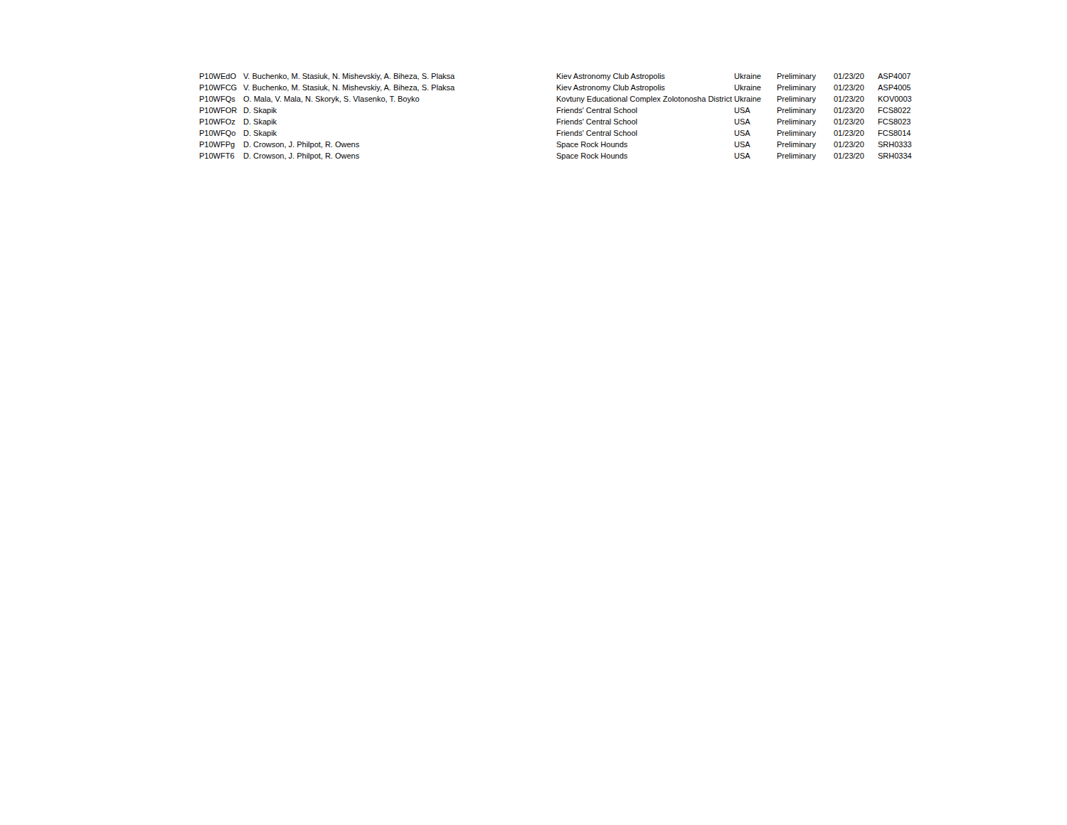| P10WEdO | V. Buchenko, M. Stasiuk, N. Mishevskiy, A. Biheza, S. Plaksa | Kiev Astronomy Club Astropolis | Ukraine | Preliminary | 01/23/20 | ASP4007 |
| P10WFCG | V. Buchenko, M. Stasiuk, N. Mishevskiy, A. Biheza, S. Plaksa | Kiev Astronomy Club Astropolis | Ukraine | Preliminary | 01/23/20 | ASP4005 |
| P10WFQs | O. Mala, V. Mala, N. Skoryk, S. Vlasenko, T. Boyko | Kovtuny Educational Complex Zolotonosha District | Ukraine | Preliminary | 01/23/20 | KOV0003 |
| P10WFOR | D. Skapik | Friends' Central School | USA | Preliminary | 01/23/20 | FCS8022 |
| P10WFOz | D. Skapik | Friends' Central School | USA | Preliminary | 01/23/20 | FCS8023 |
| P10WFQo | D. Skapik | Friends' Central School | USA | Preliminary | 01/23/20 | FCS8014 |
| P10WFPg | D. Crowson, J. Philpot, R. Owens | Space Rock Hounds | USA | Preliminary | 01/23/20 | SRH0333 |
| P10WFT6 | D. Crowson, J. Philpot, R. Owens | Space Rock Hounds | USA | Preliminary | 01/23/20 | SRH0334 |